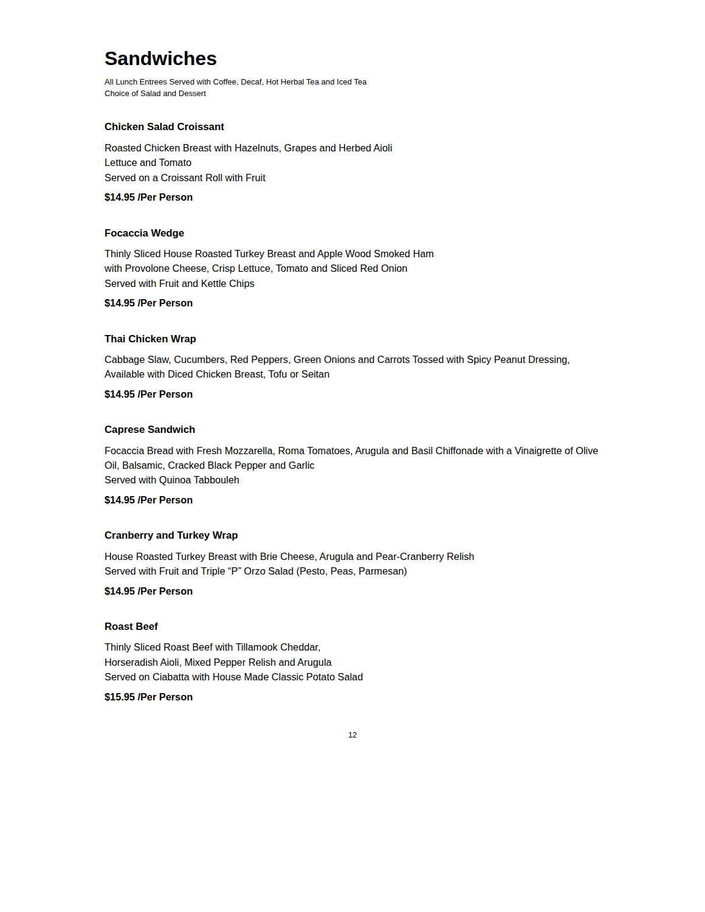Sandwiches
All Lunch Entrees Served with Coffee, Decaf, Hot Herbal Tea and Iced Tea
Choice of Salad and Dessert
Chicken Salad Croissant
Roasted Chicken Breast with Hazelnuts, Grapes and Herbed Aioli
Lettuce and Tomato
Served on a Croissant Roll with Fruit
$14.95 /Per Person
Focaccia Wedge
Thinly Sliced House Roasted Turkey Breast and Apple Wood Smoked Ham
with Provolone Cheese, Crisp Lettuce, Tomato and Sliced Red Onion
Served with Fruit and Kettle Chips
$14.95 /Per Person
Thai Chicken Wrap
Cabbage Slaw, Cucumbers, Red Peppers, Green Onions and Carrots Tossed with Spicy Peanut Dressing, Available with Diced Chicken Breast, Tofu or Seitan
$14.95 /Per Person
Caprese Sandwich
Focaccia Bread with Fresh Mozzarella, Roma Tomatoes, Arugula and Basil Chiffonade with a Vinaigrette of Olive Oil, Balsamic, Cracked Black Pepper and Garlic
Served with Quinoa Tabbouleh
$14.95 /Per Person
Cranberry and Turkey Wrap
House Roasted Turkey Breast with Brie Cheese, Arugula and Pear-Cranberry Relish
Served with Fruit and Triple “P” Orzo Salad (Pesto, Peas, Parmesan)
$14.95 /Per Person
Roast Beef
Thinly Sliced Roast Beef with Tillamook Cheddar,
Horseradish Aioli, Mixed Pepper Relish and Arugula
Served on Ciabatta with House Made Classic Potato Salad
$15.95 /Per Person
12